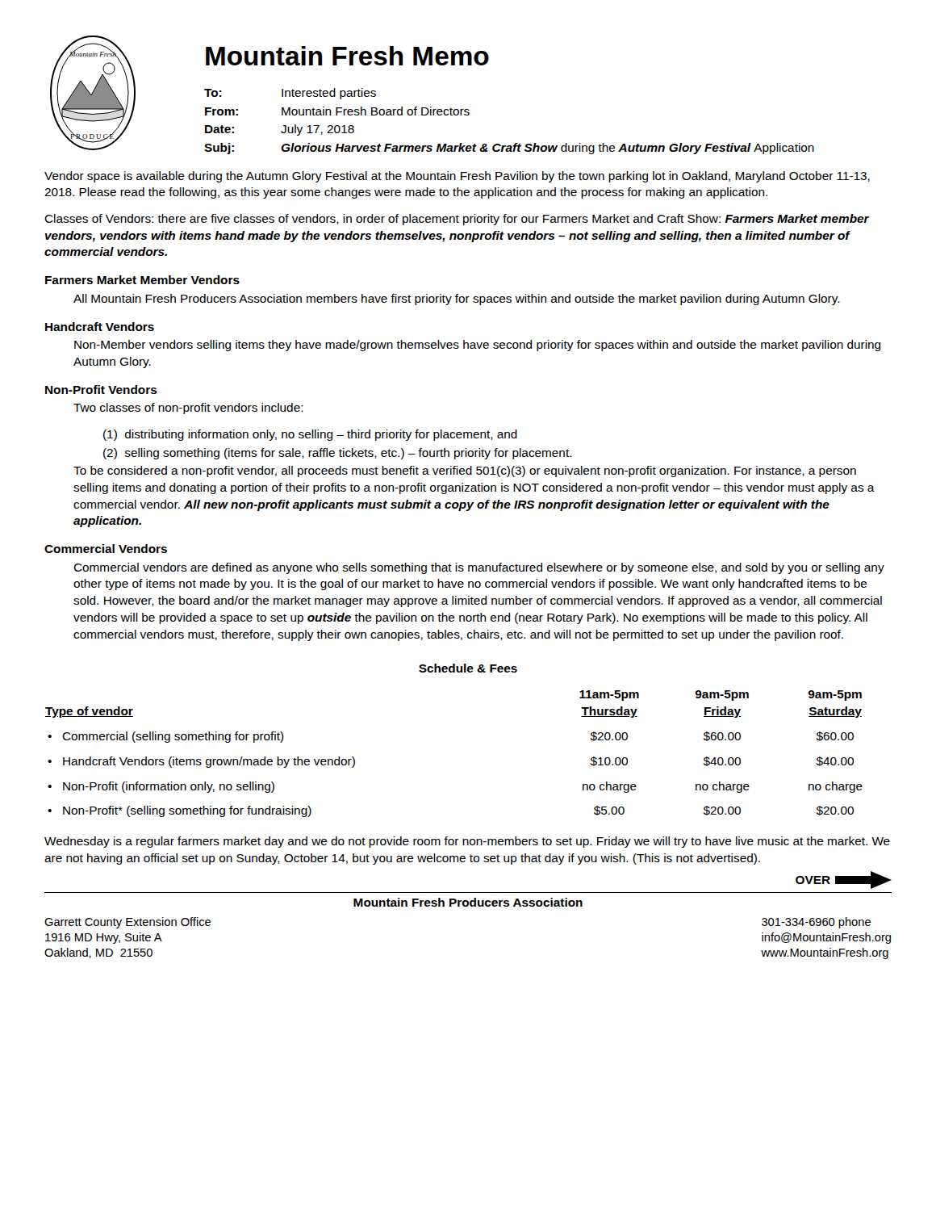Mountain Fresh PRODUCE
Mountain Fresh Memo
| To: | Interested parties |
| From: | Mountain Fresh Board of Directors |
| Date: | July 17, 2018 |
| Subj: | Glorious Harvest Farmers Market & Craft Show during the Autumn Glory Festival Application |
Vendor space is available during the Autumn Glory Festival at the Mountain Fresh Pavilion by the town parking lot in Oakland, Maryland October 11-13, 2018. Please read the following, as this year some changes were made to the application and the process for making an application.
Classes of Vendors: there are five classes of vendors, in order of placement priority for our Farmers Market and Craft Show: Farmers Market member vendors, vendors with items hand made by the vendors themselves, nonprofit vendors – not selling and selling, then a limited number of commercial vendors.
Farmers Market Member Vendors
All Mountain Fresh Producers Association members have first priority for spaces within and outside the market pavilion during Autumn Glory.
Handcraft Vendors
Non-Member vendors selling items they have made/grown themselves have second priority for spaces within and outside the market pavilion during Autumn Glory.
Non-Profit Vendors
Two classes of non-profit vendors include:
(1) distributing information only, no selling – third priority for placement, and
(2) selling something (items for sale, raffle tickets, etc.) – fourth priority for placement.
To be considered a non-profit vendor, all proceeds must benefit a verified 501(c)(3) or equivalent non-profit organization. For instance, a person selling items and donating a portion of their profits to a non-profit organization is NOT considered a non-profit vendor – this vendor must apply as a commercial vendor. All new non-profit applicants must submit a copy of the IRS nonprofit designation letter or equivalent with the application.
Commercial Vendors
Commercial vendors are defined as anyone who sells something that is manufactured elsewhere or by someone else, and sold by you or selling any other type of items not made by you. It is the goal of our market to have no commercial vendors if possible. We want only handcrafted items to be sold. However, the board and/or the market manager may approve a limited number of commercial vendors. If approved as a vendor, all commercial vendors will be provided a space to set up outside the pavilion on the north end (near Rotary Park). No exemptions will be made to this policy. All commercial vendors must, therefore, supply their own canopies, tables, chairs, etc. and will not be permitted to set up under the pavilion roof.
Schedule & Fees
| Type of vendor | 11am-5pm Thursday | 9am-5pm Friday | 9am-5pm Saturday |
| --- | --- | --- | --- |
| Commercial (selling something for profit) | $20.00 | $60.00 | $60.00 |
| Handcraft Vendors (items grown/made by the vendor) | $10.00 | $40.00 | $40.00 |
| Non-Profit (information only, no selling) | no charge | no charge | no charge |
| Non-Profit* (selling something for fundraising) | $5.00 | $20.00 | $20.00 |
Wednesday is a regular farmers market day and we do not provide room for non-members to set up. Friday we will try to have live music at the market. We are not having an official set up on Sunday, October 14, but you are welcome to set up that day if you wish. (This is not advertised).
OVER
Mountain Fresh Producers Association
Garrett County Extension Office
1916 MD Hwy, Suite A
Oakland, MD 21550
301-334-6960 phone
info@MountainFresh.org
www.MountainFresh.org